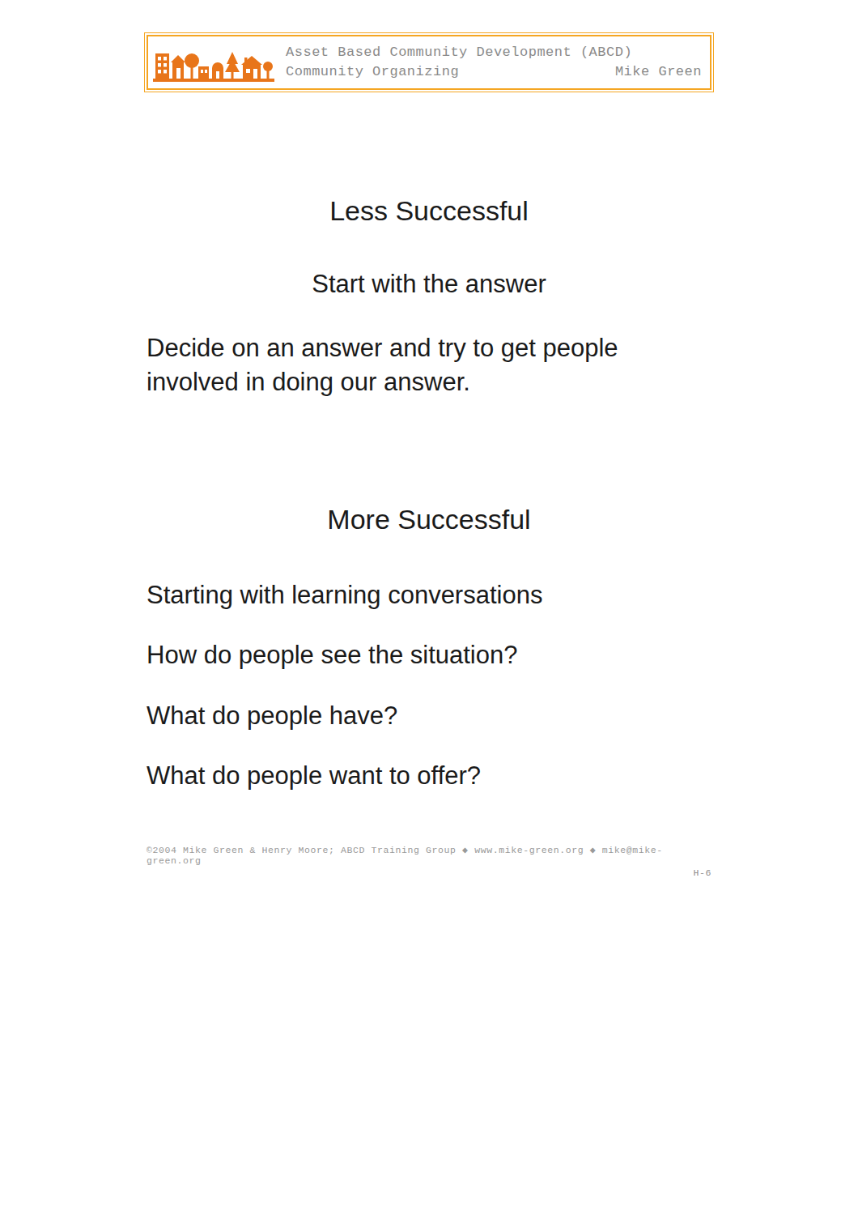Asset Based Community Development (ABCD)
Community Organizing Mike Green
Less Successful
Start with the answer
Decide on an answer and try to get people involved in doing our answer.
More Successful
Starting with learning conversations
How do people see the situation?
What do people have?
What do people want to offer?
©2004 Mike Green & Henry Moore; ABCD Training Group ◆ www.mike-green.org ◆ mike@mike-green.org
H-6